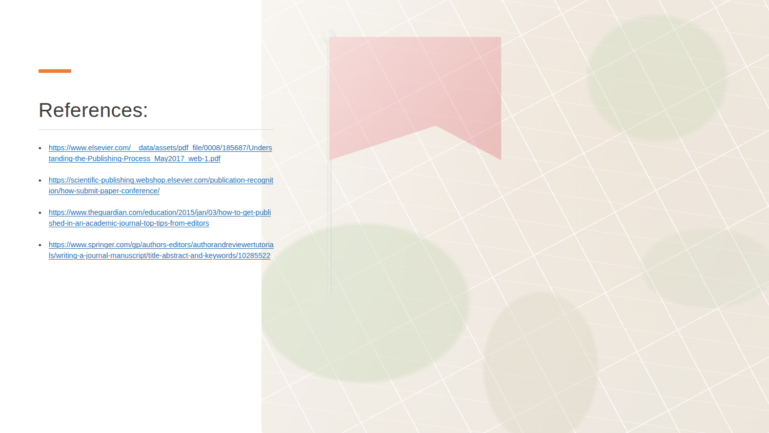References:
https://www.elsevier.com/__data/assets/pdf_file/0008/185687/Understanding-the-Publishing-Process_May2017_web-1.pdf
https://scientific-publishing.webshop.elsevier.com/publication-recognition/how-submit-paper-conference/
https://www.theguardian.com/education/2015/jan/03/how-to-get-published-in-an-academic-journal-top-tips-from-editors
https://www.springer.com/gp/authors-editors/authorandreviewertutorials/writing-a-journal-manuscript/title-abstract-and-keywords/10285522